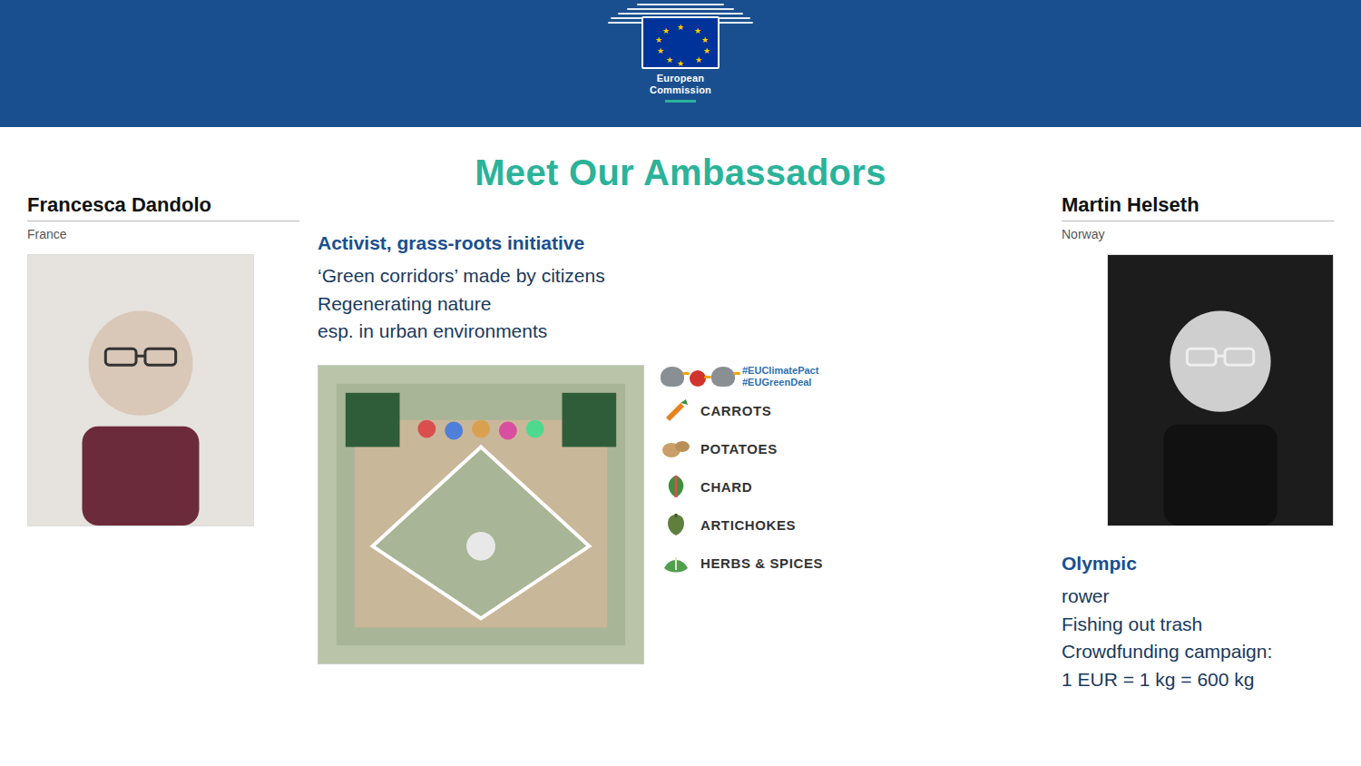★ ★ ★ ★ ★ ★ ★ ★ ★ ★
European
Commission
Meet Our Ambassadors
Francesca Dandolo
France
Activist, grass-roots initiative ‘Green corridors’ made by citizens
Regenerating nature
esp. in urban environments
#EUClimatePact
#EUGreenDeal
CARROTS
POTATOES
CHARD
ARTICHOKES
HERBS & SPICES
Martin Helseth
Norway
Olympic rower
Fishing out trash
Crowdfunding campaign:
1 EUR = 1 kg = 600 kg